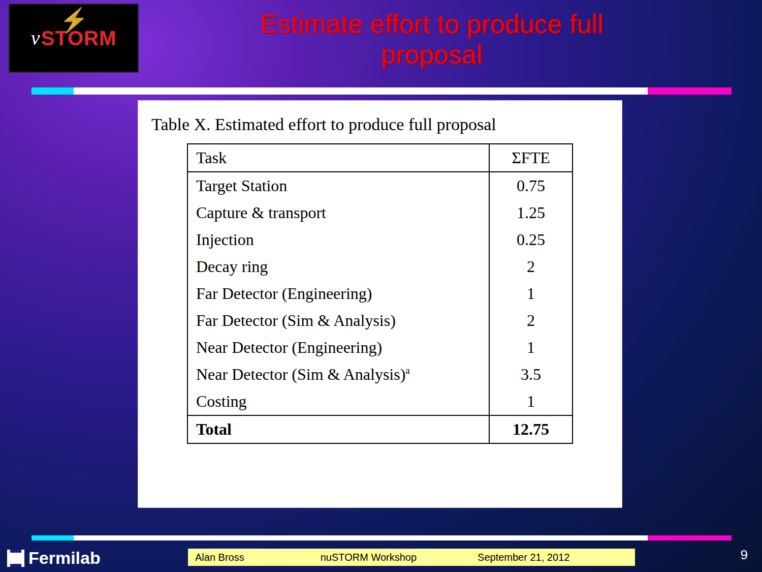⚡ νSTORM
Estimate effort to produce full
proposal
Table X. Estimated effort to produce full proposal
| Task | ΣFTE |
| --- | --- |
| Target Station | 0.75 |
| Capture & transport | 1.25 |
| Injection | 0.25 |
| Decay ring | 2 |
| Far Detector (Engineering) | 1 |
| Far Detector (Sim & Analysis) | 2 |
| Near Detector (Engineering) | 1 |
| Near Detector (Sim & Analysis) a | 3.5 |
| Costing | 1 |
| Total | 12.75 |
Fermilab
Alan Bross nuSTORM Workshop September 21, 2012
9